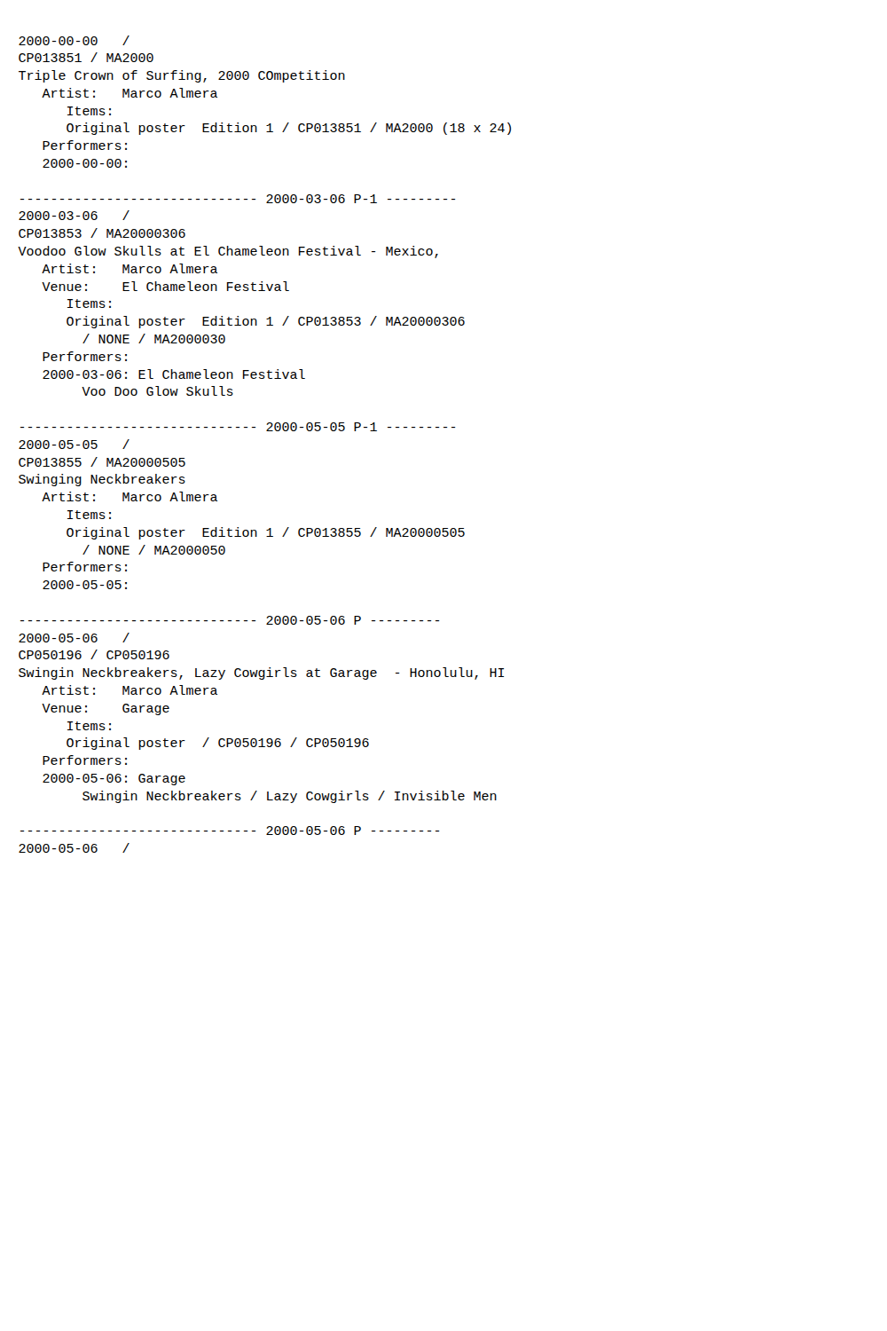2000-00-00   / 
CP013851 / MA2000
Triple Crown of Surfing, 2000 COmpetition
   Artist:   Marco Almera
      Items:
      Original poster  Edition 1 / CP013851 / MA2000 (18 x 24)
   Performers:
   2000-00-00:

------------------------------ 2000-03-06 P-1 ---------
2000-03-06   / 
CP013853 / MA20000306
Voodoo Glow Skulls at El Chameleon Festival - Mexico, 
   Artist:   Marco Almera
   Venue:    El Chameleon Festival
      Items:
      Original poster  Edition 1 / CP013853 / MA20000306
        / NONE / MA2000030
   Performers:
   2000-03-06: El Chameleon Festival
        Voo Doo Glow Skulls

------------------------------ 2000-05-05 P-1 ---------
2000-05-05   / 
CP013855 / MA20000505
Swinging Neckbreakers
   Artist:   Marco Almera
      Items:
      Original poster  Edition 1 / CP013855 / MA20000505
        / NONE / MA2000050
   Performers:
   2000-05-05:

------------------------------ 2000-05-06 P ---------
2000-05-06   / 
CP050196 / CP050196
Swingin Neckbreakers, Lazy Cowgirls at Garage  - Honolulu, HI
   Artist:   Marco Almera
   Venue:    Garage
      Items:
      Original poster  / CP050196 / CP050196
   Performers:
   2000-05-06: Garage
        Swingin Neckbreakers / Lazy Cowgirls / Invisible Men

------------------------------ 2000-05-06 P ---------
2000-05-06   /